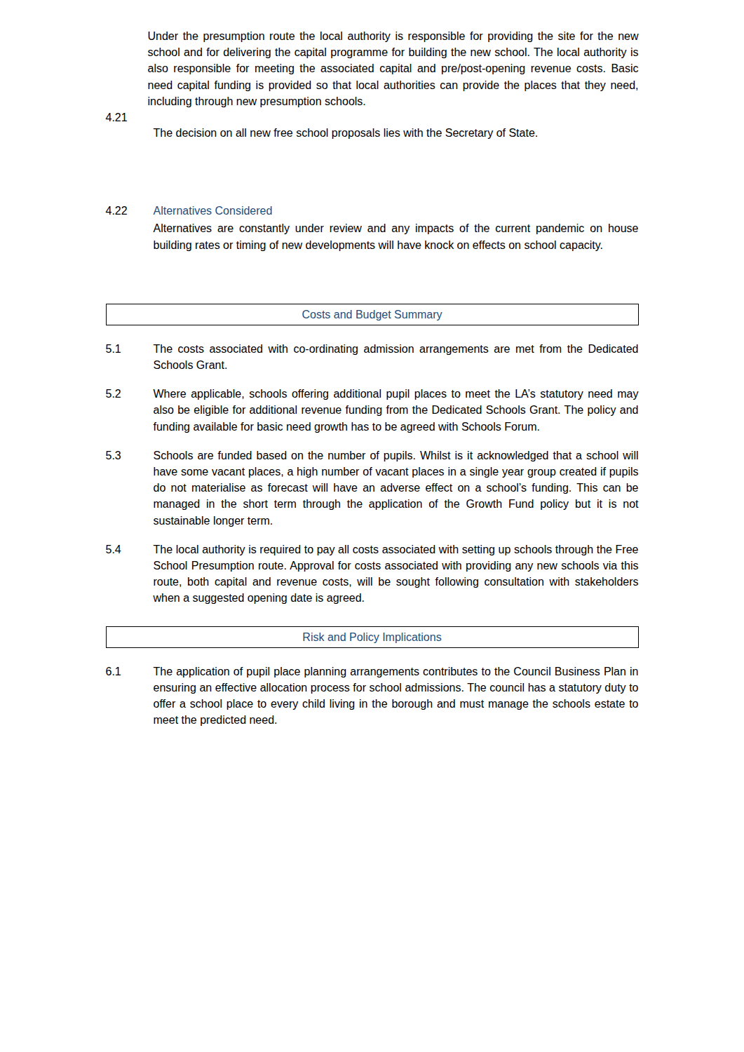Under the presumption route the local authority is responsible for providing the site for the new school and for delivering the capital programme for building the new school. The local authority is also responsible for meeting the associated capital and pre/post-opening revenue costs. Basic need capital funding is provided so that local authorities can provide the places that they need, including through new presumption schools.
4.21
The decision on all new free school proposals lies with the Secretary of State.
4.22
Alternatives Considered
Alternatives are constantly under review and any impacts of the current pandemic on house building rates or timing of new developments will have knock on effects on school capacity.
Costs and Budget Summary
5.1
The costs associated with co-ordinating admission arrangements are met from the Dedicated Schools Grant.
5.2
Where applicable, schools offering additional pupil places to meet the LA’s statutory need may also be eligible for additional revenue funding from the Dedicated Schools Grant. The policy and funding available for basic need growth has to be agreed with Schools Forum.
5.3
Schools are funded based on the number of pupils. Whilst is it acknowledged that a school will have some vacant places, a high number of vacant places in a single year group created if pupils do not materialise as forecast will have an adverse effect on a school’s funding. This can be managed in the short term through the application of the Growth Fund policy but it is not sustainable longer term.
5.4
The local authority is required to pay all costs associated with setting up schools through the Free School Presumption route. Approval for costs associated with providing any new schools via this route, both capital and revenue costs, will be sought following consultation with stakeholders when a suggested opening date is agreed.
Risk and Policy Implications
6.1
The application of pupil place planning arrangements contributes to the Council Business Plan in ensuring an effective allocation process for school admissions. The council has a statutory duty to offer a school place to every child living in the borough and must manage the schools estate to meet the predicted need.